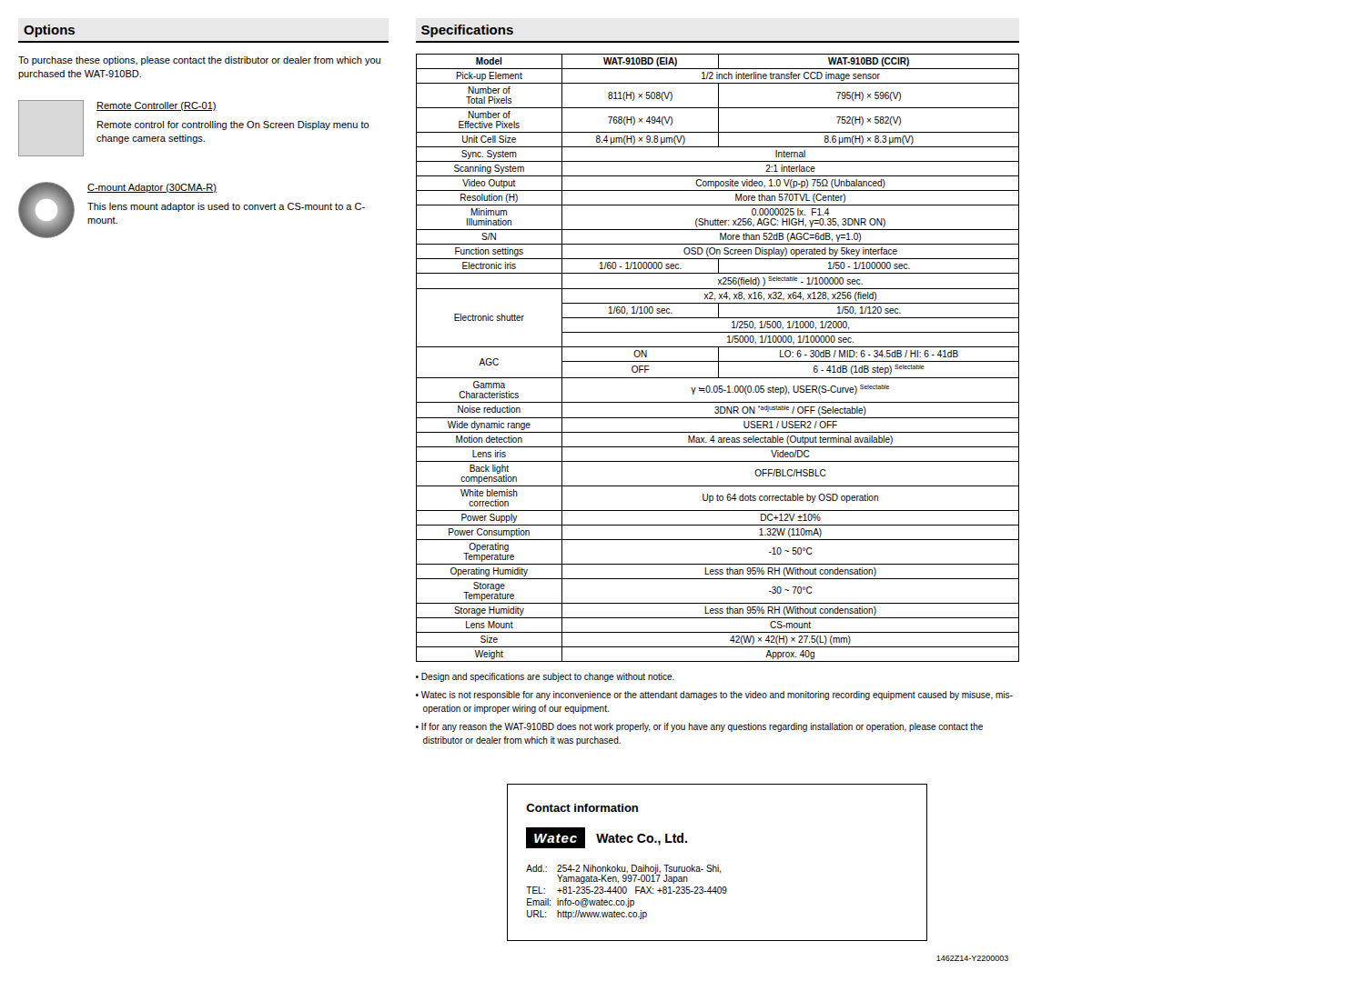Options
To purchase these options, please contact the distributor or dealer from which you purchased the WAT-910BD.
Remote Controller (RC-01)
Remote control for controlling the On Screen Display menu to change camera settings.
C-mount Adaptor (30CMA-R)
This lens mount adaptor is used to convert a CS-mount to a C-mount.
Specifications
| Model | WAT-910BD (EIA) | WAT-910BD (CCIR) |
| --- | --- | --- |
| Pick-up Element | 1/2 inch interline transfer CCD image sensor |
| Number of Total Pixels | 811(H) × 508(V) | 795(H) × 596(V) |
| Number of Effective Pixels | 768(H) × 494(V) | 752(H) × 582(V) |
| Unit Cell Size | 8.4 μm(H) × 9.8 μm(V) | 8.6 μm(H) × 8.3 μm(V) |
| Sync. System | Internal |
| Scanning System | 2:1 interlace |
| Video Output | Composite video, 1.0 V(p-p) 75Ω (Unbalanced) |
| Resolution (H) | More than 570TVL (Center) |
| Minimum Illumination | 0.0000025 lx. F1.4 (Shutter: x256, AGC: HIGH, γ=0.35, 3DNR ON) |
| S/N | More than 52dB (AGC=6dB, γ=1.0) |
| Function settings | OSD (On Screen Display) operated by 5key interface |
| Electronic iris | 1/60 - 1/100000 sec. | 1/50 - 1/100000 sec. |
| | x256(field) ) Selectable - 1/100000 sec. |
| Electronic shutter | x2, x4, x8, x16, x32, x64, x128, x256 (field) |
| 1/60, 1/100 sec. | 1/50, 1/120 sec. |
| 1/250, 1/500, 1/1000, 1/2000, |
| 1/5000, 1/10000, 1/100000 sec. |
| AGC | ON | LO: 6 - 30dB / MID: 6 - 34.5dB / HI: 6 - 41dB |
| OFF | 6 - 41dB (1dB step) Selectable |
| Gamma Characteristics | γ ≒0.05-1.00(0.05 step), USER(S-Curve) Selectable |
| Noise reduction | 3DNR ON *adjustable / OFF (Selectable) |
| Wide dynamic range | USER1 / USER2 / OFF |
| Motion detection | Max. 4 areas selectable (Output terminal available) |
| Lens iris | Video/DC |
| Back light compensation | OFF/BLC/HSBLC |
| White blemish correction | Up to 64 dots correctable by OSD operation |
| Power Supply | DC+12V ±10% |
| Power Consumption | 1.32W (110mA) |
| Operating Temperature | -10 ~ 50°C |
| Operating Humidity | Less than 95% RH (Without condensation) |
| Storage Temperature | -30 ~ 70°C |
| Storage Humidity | Less than 95% RH (Without condensation) |
| Lens Mount | CS-mount |
| Size | 42(W) × 42(H) × 27.5(L) (mm) |
| Weight | Approx. 40g |
• Design and specifications are subject to change without notice.
• Watec is not responsible for any inconvenience or the attendant damages to the video and monitoring recording equipment caused by misuse, mis-operation or improper wiring of our equipment.
• If for any reason the WAT-910BD does not work properly, or if you have any questions regarding installation or operation, please contact the distributor or dealer from which it was purchased.
Contact information
Watec Watec Co., Ltd.
| Add.: | 254-2 Nihonkoku, Daihoji, Tsuruoka- Shi, Yamagata-Ken, 997-0017 Japan |
| TEL: | +81-235-23-4400 FAX: +81-235-23-4409 |
| Email: | info-o@watec.co.jp |
| URL: | http://www.watec.co.jp |
1462Z14-Y2200003